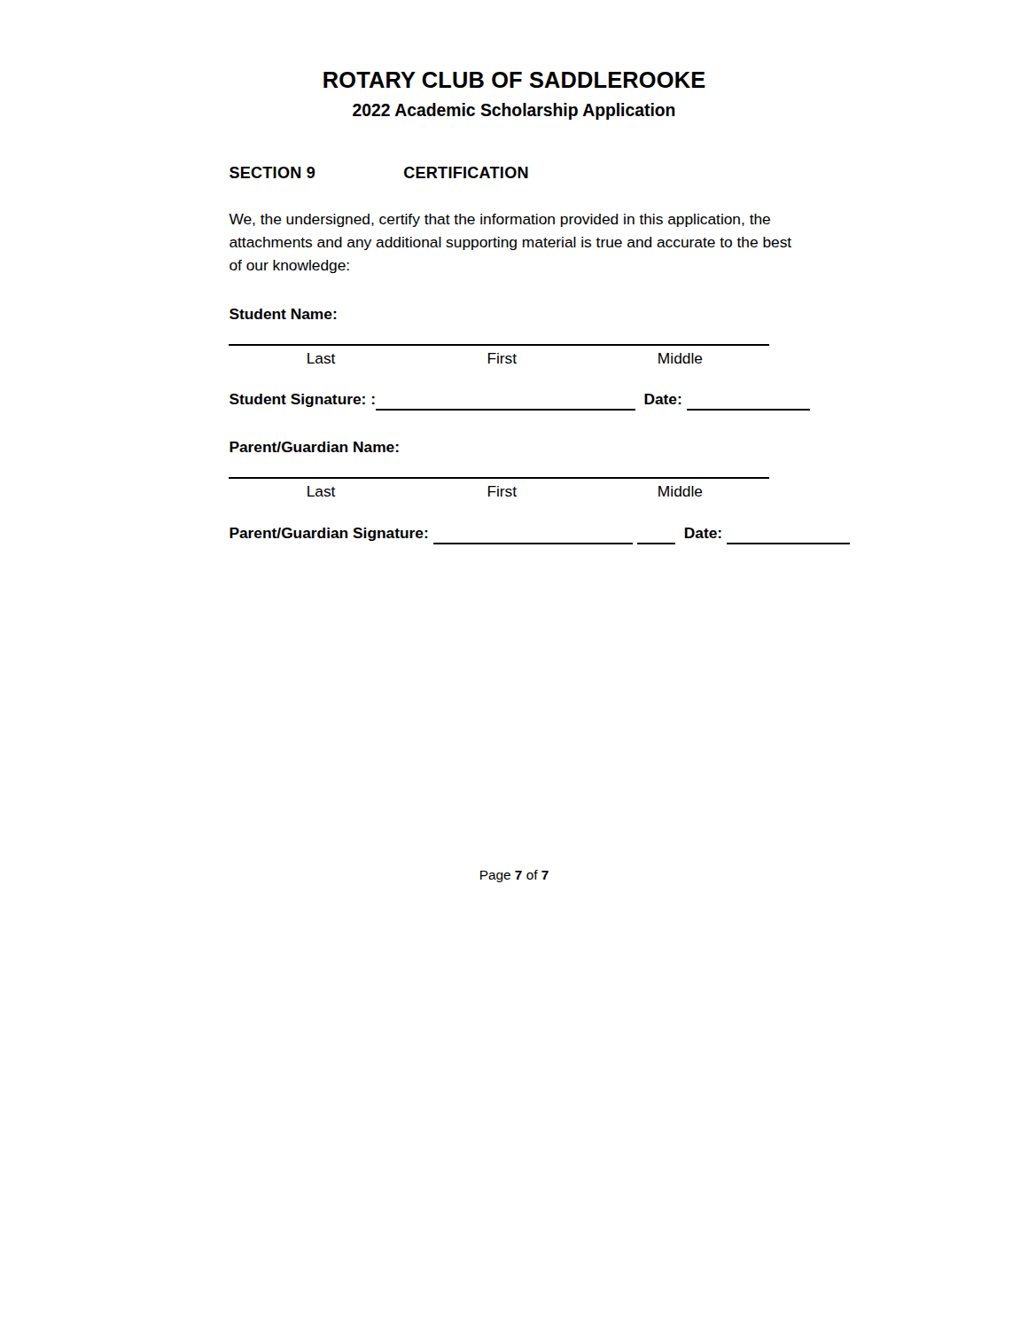ROTARY CLUB OF SADDLEROOKE
2022 Academic Scholarship Application
SECTION 9 CERTIFICATION
We, the undersigned, certify that the information provided in this application, the attachments and any additional supporting material is true and accurate to the best of our knowledge:
Student Name:
Last First Middle
Student Signature: : Date:
Parent/Guardian Name:
Last First Middle
Parent/Guardian Signature: Date:
Page 7 of 7